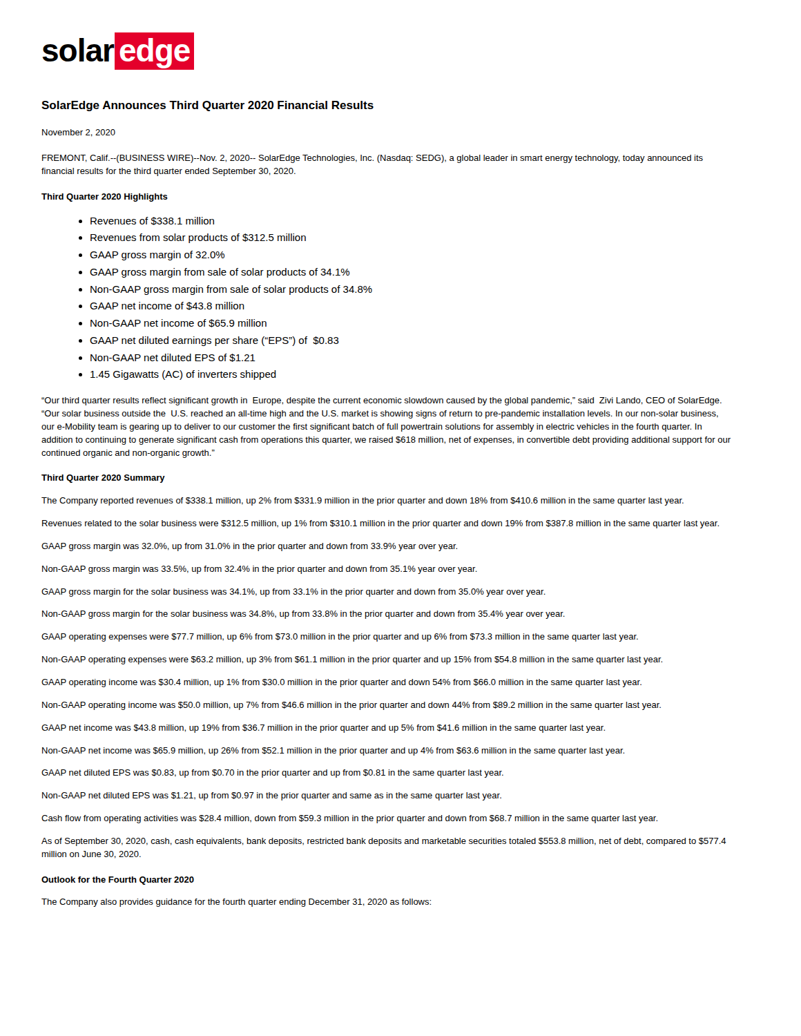solaredge
SolarEdge Announces Third Quarter 2020 Financial Results
November 2, 2020
FREMONT, Calif.--(BUSINESS WIRE)--Nov. 2, 2020-- SolarEdge Technologies, Inc. (Nasdaq: SEDG), a global leader in smart energy technology, today announced its financial results for the third quarter ended September 30, 2020.
Third Quarter 2020 Highlights
Revenues of $338.1 million
Revenues from solar products of $312.5 million
GAAP gross margin of 32.0%
GAAP gross margin from sale of solar products of 34.1%
Non-GAAP gross margin from sale of solar products of 34.8%
GAAP net income of $43.8 million
Non-GAAP net income of $65.9 million
GAAP net diluted earnings per share (“EPS”) of $0.83
Non-GAAP net diluted EPS of $1.21
1.45 Gigawatts (AC) of inverters shipped
“Our third quarter results reflect significant growth in Europe, despite the current economic slowdown caused by the global pandemic,” said Zivi Lando, CEO of SolarEdge. “Our solar business outside the U.S. reached an all-time high and the U.S. market is showing signs of return to pre-pandemic installation levels. In our non-solar business, our e-Mobility team is gearing up to deliver to our customer the first significant batch of full powertrain solutions for assembly in electric vehicles in the fourth quarter. In addition to continuing to generate significant cash from operations this quarter, we raised $618 million, net of expenses, in convertible debt providing additional support for our continued organic and non-organic growth.”
Third Quarter 2020 Summary
The Company reported revenues of $338.1 million, up 2% from $331.9 million in the prior quarter and down 18% from $410.6 million in the same quarter last year.
Revenues related to the solar business were $312.5 million, up 1% from $310.1 million in the prior quarter and down 19% from $387.8 million in the same quarter last year.
GAAP gross margin was 32.0%, up from 31.0% in the prior quarter and down from 33.9% year over year.
Non-GAAP gross margin was 33.5%, up from 32.4% in the prior quarter and down from 35.1% year over year.
GAAP gross margin for the solar business was 34.1%, up from 33.1% in the prior quarter and down from 35.0% year over year.
Non-GAAP gross margin for the solar business was 34.8%, up from 33.8% in the prior quarter and down from 35.4% year over year.
GAAP operating expenses were $77.7 million, up 6% from $73.0 million in the prior quarter and up 6% from $73.3 million in the same quarter last year.
Non-GAAP operating expenses were $63.2 million, up 3% from $61.1 million in the prior quarter and up 15% from $54.8 million in the same quarter last year.
GAAP operating income was $30.4 million, up 1% from $30.0 million in the prior quarter and down 54% from $66.0 million in the same quarter last year.
Non-GAAP operating income was $50.0 million, up 7% from $46.6 million in the prior quarter and down 44% from $89.2 million in the same quarter last year.
GAAP net income was $43.8 million, up 19% from $36.7 million in the prior quarter and up 5% from $41.6 million in the same quarter last year.
Non-GAAP net income was $65.9 million, up 26% from $52.1 million in the prior quarter and up 4% from $63.6 million in the same quarter last year.
GAAP net diluted EPS was $0.83, up from $0.70 in the prior quarter and up from $0.81 in the same quarter last year.
Non-GAAP net diluted EPS was $1.21, up from $0.97 in the prior quarter and same as in the same quarter last year.
Cash flow from operating activities was $28.4 million, down from $59.3 million in the prior quarter and down from $68.7 million in the same quarter last year.
As of September 30, 2020, cash, cash equivalents, bank deposits, restricted bank deposits and marketable securities totaled $553.8 million, net of debt, compared to $577.4 million on June 30, 2020.
Outlook for the Fourth Quarter 2020
The Company also provides guidance for the fourth quarter ending December 31, 2020 as follows: